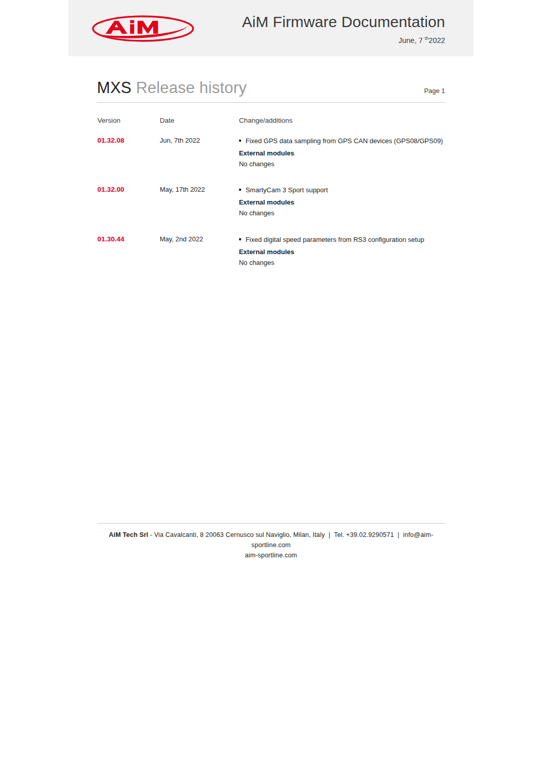AiM
AiM Firmware Documentation
June, 7 th2022
MXS Release history
Page 1
| Version | Date | Change/additions |
| --- | --- | --- |
| 01.32.08 | Jun, 7th 2022 | Fixed GPS data sampling from GPS CAN devices (GPS08/GPS09) External modules No changes |
| 01.32.00 | May, 17th 2022 | SmartyCam 3 Sport support External modules No changes |
| 01.30.44 | May, 2nd 2022 | Fixed digital speed parameters from RS3 configuration setup External modules No changes |
AiM Tech Srl - Via Cavalcanti, 8 20063 Cernusco sul Naviglio, Milan, Italy | Tel. +39.02.9290571 | info@aim-sportline.com
aim-sportline.com